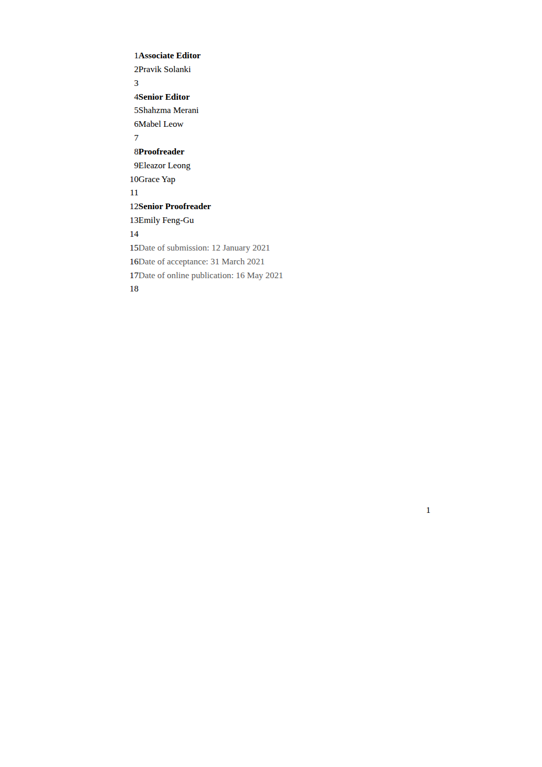| 1 | Associate Editor |
| 2 | Pravik Solanki |
| 3 | |
| 4 | Senior Editor |
| 5 | Shahzma Merani |
| 6 | Mabel Leow |
| 7 | |
| 8 | Proofreader |
| 9 | Eleazor Leong |
| 10 | Grace Yap |
| 11 | |
| 12 | Senior Proofreader |
| 13 | Emily Feng-Gu |
| 14 | |
| 15 | Date of submission: 12 January 2021 |
| 16 | Date of acceptance: 31 March 2021 |
| 17 | Date of online publication: 16 May 2021 |
| 18 | |
1